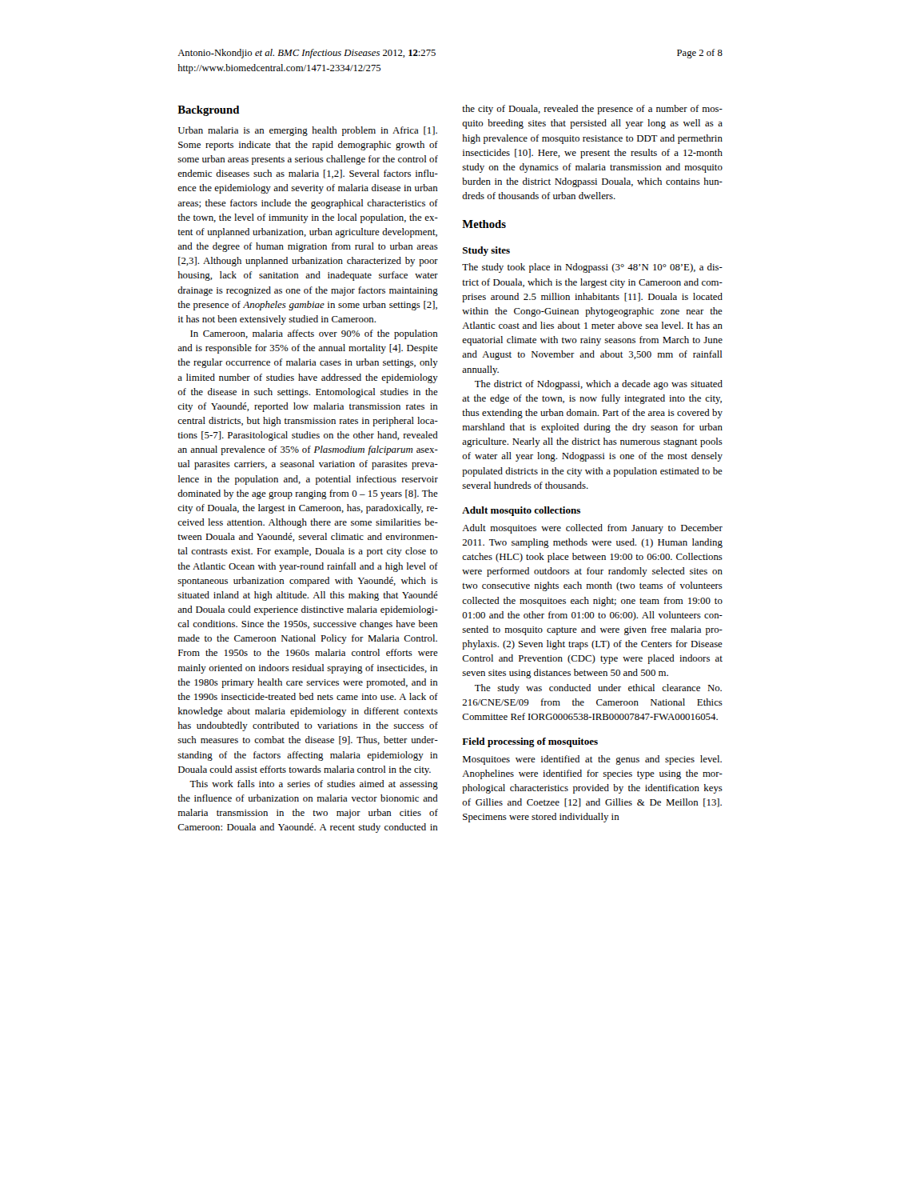Antonio-Nkondjio et al. BMC Infectious Diseases 2012, 12:275 http://www.biomedcentral.com/1471-2334/12/275
Page 2 of 8
Background
Urban malaria is an emerging health problem in Africa [1]. Some reports indicate that the rapid demographic growth of some urban areas presents a serious challenge for the control of endemic diseases such as malaria [1,2]. Several factors influence the epidemiology and severity of malaria disease in urban areas; these factors include the geographical characteristics of the town, the level of immunity in the local population, the extent of unplanned urbanization, urban agriculture development, and the degree of human migration from rural to urban areas [2,3]. Although unplanned urbanization characterized by poor housing, lack of sanitation and inadequate surface water drainage is recognized as one of the major factors maintaining the presence of Anopheles gambiae in some urban settings [2], it has not been extensively studied in Cameroon.
In Cameroon, malaria affects over 90% of the population and is responsible for 35% of the annual mortality [4]. Despite the regular occurrence of malaria cases in urban settings, only a limited number of studies have addressed the epidemiology of the disease in such settings. Entomological studies in the city of Yaoundé, reported low malaria transmission rates in central districts, but high transmission rates in peripheral locations [5-7]. Parasitological studies on the other hand, revealed an annual prevalence of 35% of Plasmodium falciparum asexual parasites carriers, a seasonal variation of parasites prevalence in the population and, a potential infectious reservoir dominated by the age group ranging from 0 – 15 years [8]. The city of Douala, the largest in Cameroon, has, paradoxically, received less attention. Although there are some similarities between Douala and Yaoundé, several climatic and environmental contrasts exist. For example, Douala is a port city close to the Atlantic Ocean with year-round rainfall and a high level of spontaneous urbanization compared with Yaoundé, which is situated inland at high altitude. All this making that Yaoundé and Douala could experience distinctive malaria epidemiological conditions. Since the 1950s, successive changes have been made to the Cameroon National Policy for Malaria Control. From the 1950s to the 1960s malaria control efforts were mainly oriented on indoors residual spraying of insecticides, in the 1980s primary health care services were promoted, and in the 1990s insecticide-treated bed nets came into use. A lack of knowledge about malaria epidemiology in different contexts has undoubtedly contributed to variations in the success of such measures to combat the disease [9]. Thus, better understanding of the factors affecting malaria epidemiology in Douala could assist efforts towards malaria control in the city.
This work falls into a series of studies aimed at assessing the influence of urbanization on malaria vector bionomic and malaria transmission in the two major urban cities of Cameroon: Douala and Yaoundé. A recent study conducted in the city of Douala, revealed the presence of a number of mosquito breeding sites that persisted all year long as well as a high prevalence of mosquito resistance to DDT and permethrin insecticides [10]. Here, we present the results of a 12-month study on the dynamics of malaria transmission and mosquito burden in the district Ndogpassi Douala, which contains hundreds of thousands of urban dwellers.
Methods
Study sites
The study took place in Ndogpassi (3° 48’N 10° 08’E), a district of Douala, which is the largest city in Cameroon and comprises around 2.5 million inhabitants [11]. Douala is located within the Congo-Guinean phytogeographic zone near the Atlantic coast and lies about 1 meter above sea level. It has an equatorial climate with two rainy seasons from March to June and August to November and about 3,500 mm of rainfall annually.
The district of Ndogpassi, which a decade ago was situated at the edge of the town, is now fully integrated into the city, thus extending the urban domain. Part of the area is covered by marshland that is exploited during the dry season for urban agriculture. Nearly all the district has numerous stagnant pools of water all year long. Ndogpassi is one of the most densely populated districts in the city with a population estimated to be several hundreds of thousands.
Adult mosquito collections
Adult mosquitoes were collected from January to December 2011. Two sampling methods were used. (1) Human landing catches (HLC) took place between 19:00 to 06:00. Collections were performed outdoors at four randomly selected sites on two consecutive nights each month (two teams of volunteers collected the mosquitoes each night; one team from 19:00 to 01:00 and the other from 01:00 to 06:00). All volunteers consented to mosquito capture and were given free malaria prophylaxis. (2) Seven light traps (LT) of the Centers for Disease Control and Prevention (CDC) type were placed indoors at seven sites using distances between 50 and 500 m.
The study was conducted under ethical clearance No. 216/CNE/SE/09 from the Cameroon National Ethics Committee Ref IORG0006538-IRB00007847-FWA00016054.
Field processing of mosquitoes
Mosquitoes were identified at the genus and species level. Anophelines were identified for species type using the morphological characteristics provided by the identification keys of Gillies and Coetzee [12] and Gillies & De Meillon [13]. Specimens were stored individually in